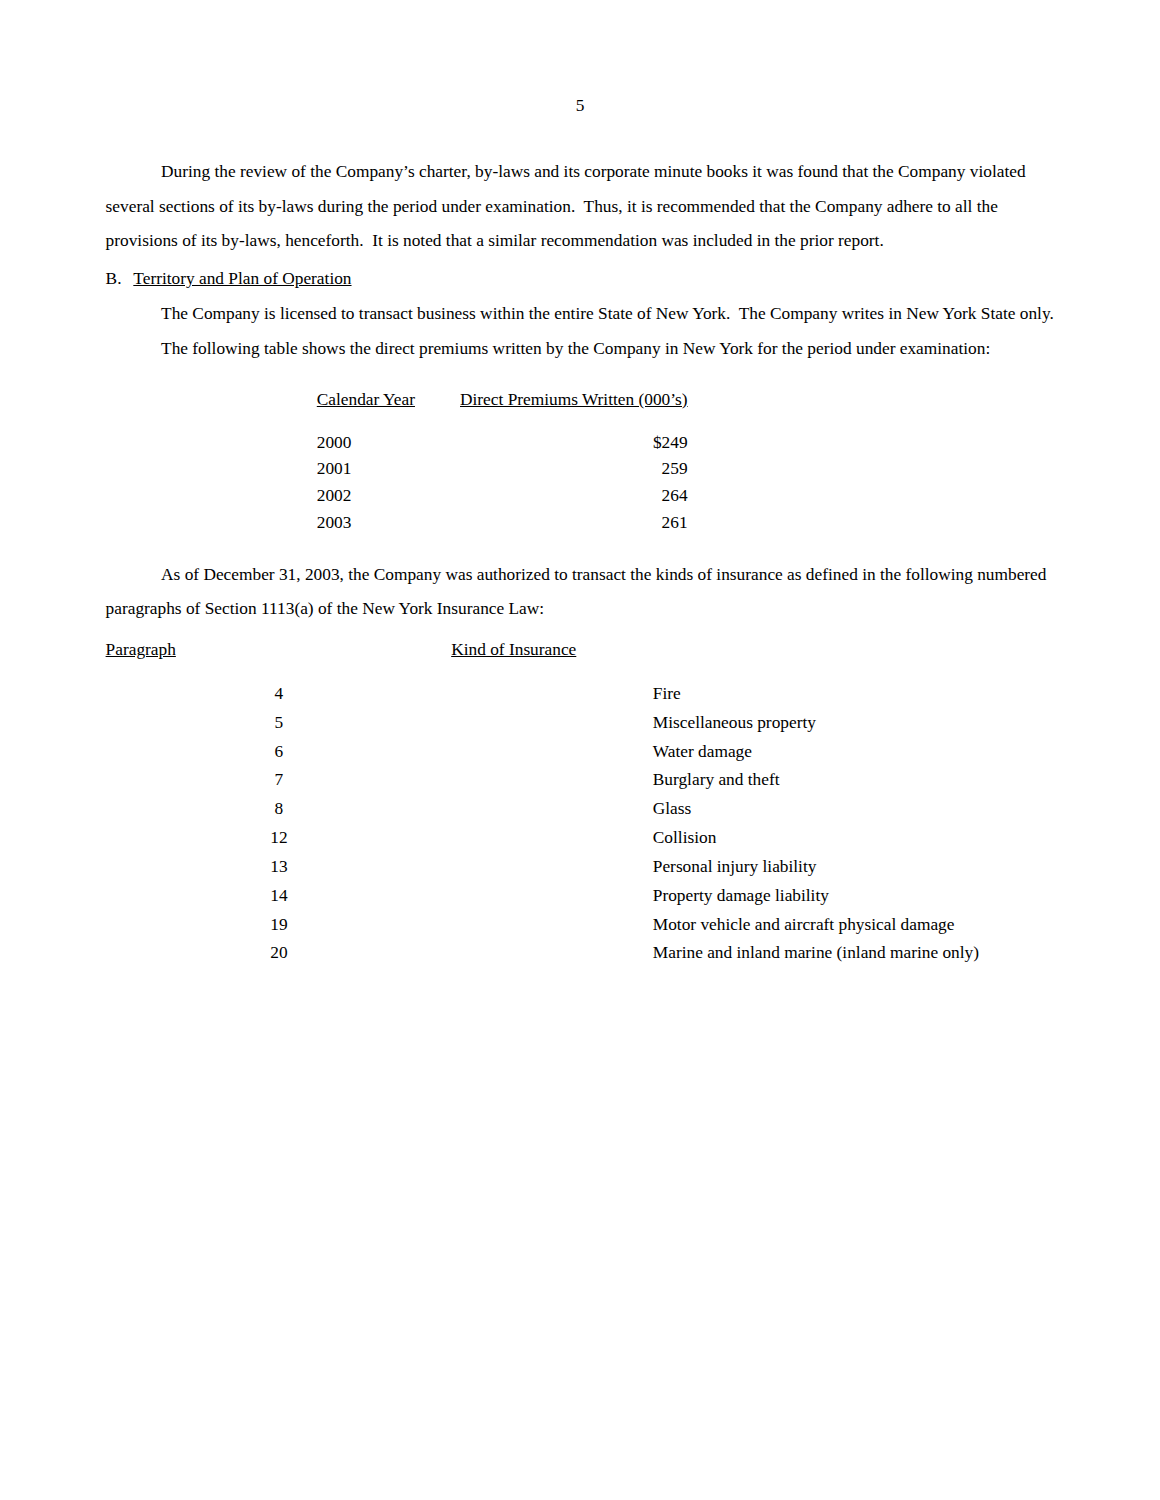5
During the review of the Company’s charter, by-laws and its corporate minute books it was found that the Company violated several sections of its by-laws during the period under examination. Thus, it is recommended that the Company adhere to all the provisions of its by-laws, henceforth. It is noted that a similar recommendation was included in the prior report.
B. Territory and Plan of Operation
The Company is licensed to transact business within the entire State of New York. The Company writes in New York State only.
The following table shows the direct premiums written by the Company in New York for the period under examination:
| Calendar Year | Direct Premiums Written (000’s) |
| --- | --- |
| 2000 | $249 |
| 2001 | 259 |
| 2002 | 264 |
| 2003 | 261 |
As of December 31, 2003, the Company was authorized to transact the kinds of insurance as defined in the following numbered paragraphs of Section 1113(a) of the New York Insurance Law:
| Paragraph | Kind of Insurance |
| --- | --- |
| 4 | Fire |
| 5 | Miscellaneous property |
| 6 | Water damage |
| 7 | Burglary and theft |
| 8 | Glass |
| 12 | Collision |
| 13 | Personal injury liability |
| 14 | Property damage liability |
| 19 | Motor vehicle and aircraft physical damage |
| 20 | Marine and inland marine (inland marine only) |